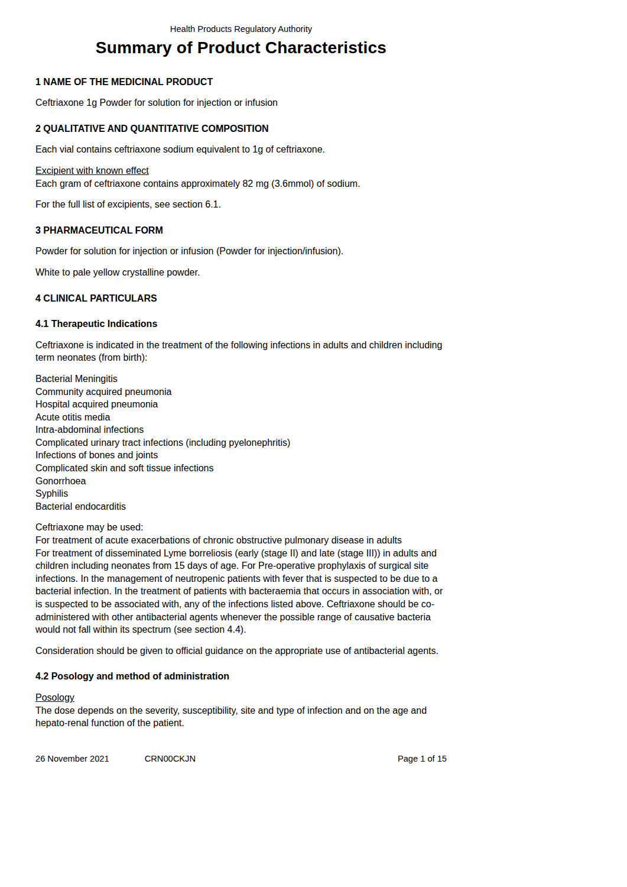Health Products Regulatory Authority
Summary of Product Characteristics
1 NAME OF THE MEDICINAL PRODUCT
Ceftriaxone 1g Powder for solution for injection or infusion
2 QUALITATIVE AND QUANTITATIVE COMPOSITION
Each vial contains ceftriaxone sodium equivalent to 1g of ceftriaxone.
Excipient with known effect
Each gram of ceftriaxone contains approximately 82 mg (3.6mmol) of sodium.
For the full list of excipients, see section 6.1.
3 PHARMACEUTICAL FORM
Powder for solution for injection or infusion (Powder for injection/infusion).
White to pale yellow crystalline powder.
4 CLINICAL PARTICULARS
4.1 Therapeutic Indications
Ceftriaxone is indicated in the treatment of the following infections in adults and children including term neonates (from birth):
Bacterial Meningitis
Community acquired pneumonia
Hospital acquired pneumonia
Acute otitis media
Intra-abdominal infections
Complicated urinary tract infections (including pyelonephritis)
Infections of bones and joints
Complicated skin and soft tissue infections
Gonorrhoea
Syphilis
Bacterial endocarditis
Ceftriaxone may be used:
For treatment of acute exacerbations of chronic obstructive pulmonary disease in adults
For treatment of disseminated Lyme borreliosis (early (stage II) and late (stage III)) in adults and children including neonates from 15 days of age. For Pre-operative prophylaxis of surgical site infections. In the management of neutropenic patients with fever that is suspected to be due to a bacterial infection. In the treatment of patients with bacteraemia that occurs in association with, or is suspected to be associated with, any of the infections listed above. Ceftriaxone should be co-administered with other antibacterial agents whenever the possible range of causative bacteria would not fall within its spectrum (see section 4.4).
Consideration should be given to official guidance on the appropriate use of antibacterial agents.
4.2 Posology and method of administration
Posology
The dose depends on the severity, susceptibility, site and type of infection and on the age and hepato-renal function of the patient.
26 November 2021 CRN00CKJN Page 1 of 15